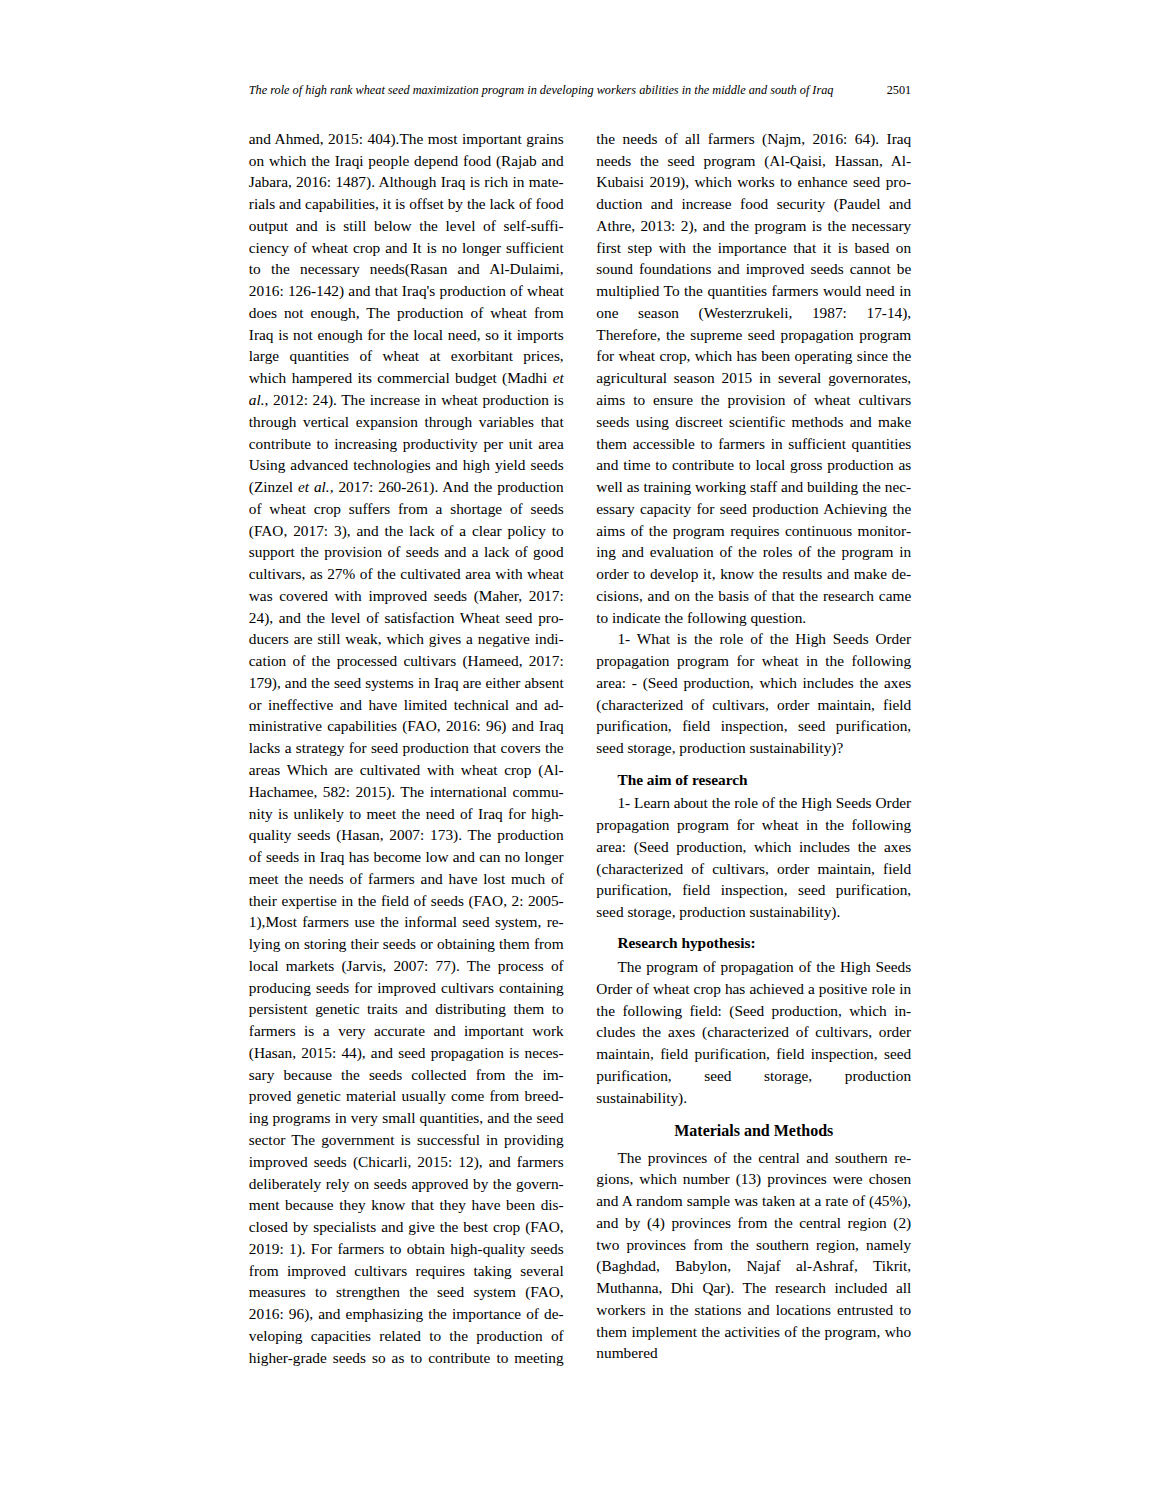The role of high rank wheat seed maximization program in developing workers abilities in the middle and south of Iraq 2501
and Ahmed, 2015: 404).The most important grains on which the Iraqi people depend food (Rajab and Jabara, 2016: 1487). Although Iraq is rich in materials and capabilities, it is offset by the lack of food output and is still below the level of self-sufficiency of wheat crop and It is no longer sufficient to the necessary needs(Rasan and Al-Dulaimi, 2016: 126-142) and that Iraq's production of wheat does not enough, The production of wheat from Iraq is not enough for the local need, so it imports large quantities of wheat at exorbitant prices, which hampered its commercial budget (Madhi et al., 2012: 24). The increase in wheat production is through vertical expansion through variables that contribute to increasing productivity per unit area Using advanced technologies and high yield seeds (Zinzel et al., 2017: 260-261). And the production of wheat crop suffers from a shortage of seeds (FAO, 2017: 3), and the lack of a clear policy to support the provision of seeds and a lack of good cultivars, as 27% of the cultivated area with wheat was covered with improved seeds (Maher, 2017: 24), and the level of satisfaction Wheat seed producers are still weak, which gives a negative indication of the processed cultivars (Hameed, 2017: 179), and the seed systems in Iraq are either absent or ineffective and have limited technical and administrative capabilities (FAO, 2016: 96) and Iraq lacks a strategy for seed production that covers the areas Which are cultivated with wheat crop (Al- Hachamee, 582: 2015). The international community is unlikely to meet the need of Iraq for high-quality seeds (Hasan, 2007: 173). The production of seeds in Iraq has become low and can no longer meet the needs of farmers and have lost much of their expertise in the field of seeds (FAO, 2: 2005-1),Most farmers use the informal seed system, relying on storing their seeds or obtaining them from local markets (Jarvis, 2007: 77). The process of producing seeds for improved cultivars containing persistent genetic traits and distributing them to farmers is a very accurate and important work (Hasan, 2015: 44), and seed propagation is necessary because the seeds collected from the improved genetic material usually come from breeding programs in very small quantities, and the seed sector The government is successful in providing improved seeds (Chicarli, 2015: 12), and farmers deliberately rely on seeds approved by the government because they know that they have been disclosed by specialists and give the best crop (FAO, 2019: 1). For farmers to obtain high-quality seeds from improved cultivars requires taking several measures to strengthen the seed system (FAO, 2016: 96), and emphasizing the importance of developing capacities related to the production of higher-grade seeds so as to contribute to meeting the needs of all farmers (Najm, 2016: 64). Iraq needs the seed program (Al-Qaisi, Hassan, Al-Kubaisi 2019), which works to enhance seed production and increase food security (Paudel and Athre, 2013: 2), and the program is the necessary first step with the importance that it is based on sound foundations and improved seeds cannot be multiplied To the quantities farmers would need in one season (Westerzrukeli, 1987: 17-14), Therefore, the supreme seed propagation program for wheat crop, which has been operating since the agricultural season 2015 in several governorates, aims to ensure the provision of wheat cultivars seeds using discreet scientific methods and make them accessible to farmers in sufficient quantities and time to contribute to local gross production as well as training working staff and building the necessary capacity for seed production Achieving the aims of the program requires continuous monitoring and evaluation of the roles of the program in order to develop it, know the results and make decisions, and on the basis of that the research came to indicate the following question.
1- What is the role of the High Seeds Order propagation program for wheat in the following area: - (Seed production, which includes the axes (characterized of cultivars, order maintain, field purification, field inspection, seed purification, seed storage, production sustainability)?
The aim of research
1- Learn about the role of the High Seeds Order propagation program for wheat in the following area: (Seed production, which includes the axes (characterized of cultivars, order maintain, field purification, field inspection, seed purification, seed storage, production sustainability).
Research hypothesis:
The program of propagation of the High Seeds Order of wheat crop has achieved a positive role in the following field: (Seed production, which includes the axes (characterized of cultivars, order maintain, field purification, field inspection, seed purification, seed storage, production sustainability).
Materials and Methods
The provinces of the central and southern regions, which number (13) provinces were chosen and A random sample was taken at a rate of (45%), and by (4) provinces from the central region (2) two provinces from the southern region, namely (Baghdad, Babylon, Najaf al-Ashraf, Tikrit, Muthanna, Dhi Qar). The research included all workers in the stations and locations entrusted to them implement the activities of the program, who numbered